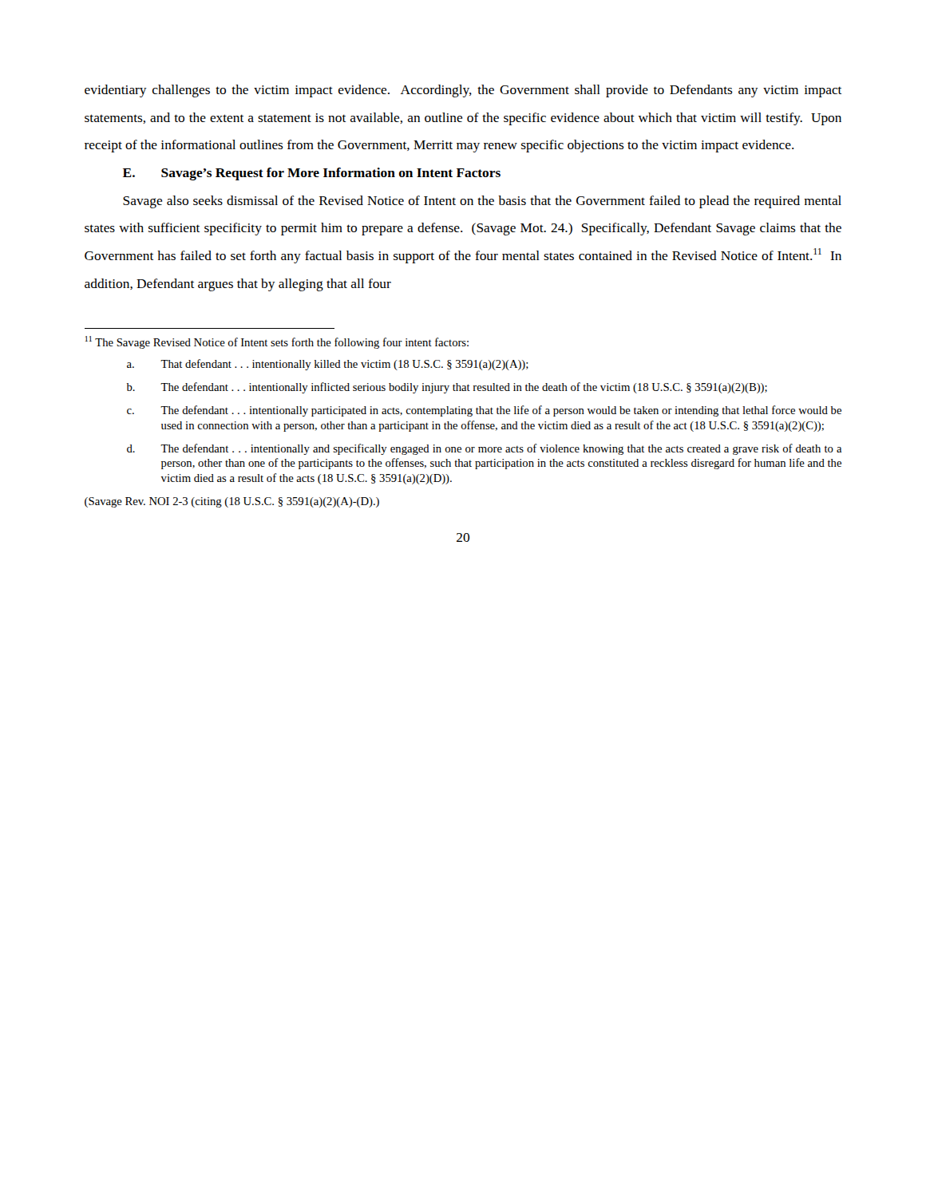evidentiary challenges to the victim impact evidence. Accordingly, the Government shall provide to Defendants any victim impact statements, and to the extent a statement is not available, an outline of the specific evidence about which that victim will testify. Upon receipt of the informational outlines from the Government, Merritt may renew specific objections to the victim impact evidence.
E. Savage’s Request for More Information on Intent Factors
Savage also seeks dismissal of the Revised Notice of Intent on the basis that the Government failed to plead the required mental states with sufficient specificity to permit him to prepare a defense. (Savage Mot. 24.) Specifically, Defendant Savage claims that the Government has failed to set forth any factual basis in support of the four mental states contained in the Revised Notice of Intent.11 In addition, Defendant argues that by alleging that all four
11 The Savage Revised Notice of Intent sets forth the following four intent factors:
a.
That defendant . . . intentionally killed the victim (18 U.S.C. § 3591(a)(2)(A));
b.
The defendant . . . intentionally inflicted serious bodily injury that resulted in the death of the victim (18 U.S.C. § 3591(a)(2)(B));
c.
The defendant . . . intentionally participated in acts, contemplating that the life of a person would be taken or intending that lethal force would be used in connection with a person, other than a participant in the offense, and the victim died as a result of the act (18 U.S.C. § 3591(a)(2)(C));
d.
The defendant . . . intentionally and specifically engaged in one or more acts of violence knowing that the acts created a grave risk of death to a person, other than one of the participants to the offenses, such that participation in the acts constituted a reckless disregard for human life and the victim died as a result of the acts (18 U.S.C. § 3591(a)(2)(D)).
(Savage Rev. NOI 2-3 (citing (18 U.S.C. § 3591(a)(2)(A)-(D).)
20